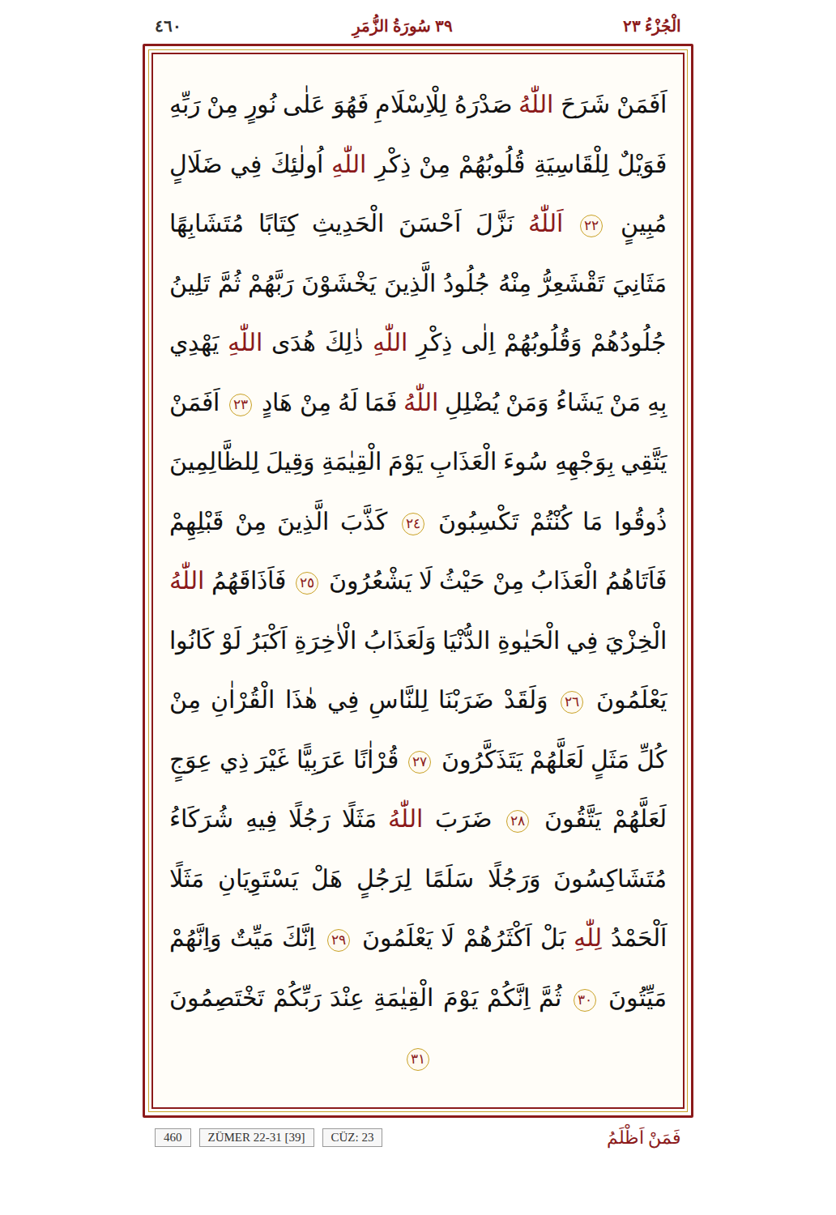الْجُزْءُ ٢٣ ٣٩ سُورَةُ الزُّمَرِ ٤٦٠
اَفَمَنْ شَرَحَ اللّٰهُ صَدْرَهُ لِلْاِسْلَامِ فَهُوَ عَلٰى نُورٍ مِنْ رَبِّهِ فَوَيْلٌ لِلْقَاسِيَةِ قُلُوبُهُمْ مِنْ ذِكْرِ اللّٰهِ اُولٰئِكَ فِي ضَلَالٍ مُبِينٍ ٢٢ اَللّٰهُ نَزَّلَ اَحْسَنَ الْحَدِيثِ كِتَابًا مُتَشَابِهًا مَثَانِيَ تَقْشَعِرُّ مِنْهُ جُلُودُ الَّذِينَ يَخْشَوْنَ رَبَّهُمْ ثُمَّ تَلِينُ جُلُودُهُمْ وَقُلُوبُهُمْ اِلٰى ذِكْرِ اللّٰهِ ذٰلِكَ هُدَى اللّٰهِ يَهْدِي بِهِ مَنْ يَشَاءُ وَمَنْ يُضْلِلِ اللّٰهُ فَمَا لَهُ مِنْ هَادٍ ٢٣ اَفَمَنْ يَتَّقِي بِوَجْهِهِ سُوءَ الْعَذَابِ يَوْمَ الْقِيٰمَةِ وَقِيلَ لِلظَّالِمِينَ ذُوقُوا مَا كُنْتُمْ تَكْسِبُونَ ٢٤ كَذَّبَ الَّذِينَ مِنْ قَبْلِهِمْ فَاَتَاهُمُ الْعَذَابُ مِنْ حَيْثُ لَا يَشْعُرُونَ ٢٥ فَاَذَاقَهُمُ اللّٰهُ الْخِزْيَ فِي الْحَيٰوةِ الدُّنْيَا وَلَعَذَابُ الْاٰخِرَةِ اَكْبَرُ لَوْ كَانُوا يَعْلَمُونَ ٢٦ وَلَقَدْ ضَرَبْنَا لِلنَّاسِ فِي هٰذَا الْقُرْاٰنِ مِنْ كُلِّ مَثَلٍ لَعَلَّهُمْ يَتَذَكَّرُونَ ٢٧ قُرْاٰنًا عَرَبِيًّا غَيْرَ ذِي عِوَجٍ لَعَلَّهُمْ يَتَّقُونَ ٢٨ ضَرَبَ اللّٰهُ مَثَلًا رَجُلًا فِيهِ شُرَكَاءُ مُتَشَاكِسُونَ وَرَجُلًا سَلَمًا لِرَجُلٍ هَلْ يَسْتَوِيَانِ مَثَلًا اَلْحَمْدُ لِلّٰهِ بَلْ اَكْثَرُهُمْ لَا يَعْلَمُونَ ٢٩ اِنَّكَ مَيِّتٌ وَاِنَّهُمْ مَيِّتُونَ ٣٠ ثُمَّ اِنَّكُمْ يَوْمَ الْقِيٰمَةِ عِنْدَ رَبِّكُمْ تَخْتَصِمُونَ ٣١
فَمَنْ اَظْلَمُ CÜZ: 23 [39] ZÜMER 22-31 460